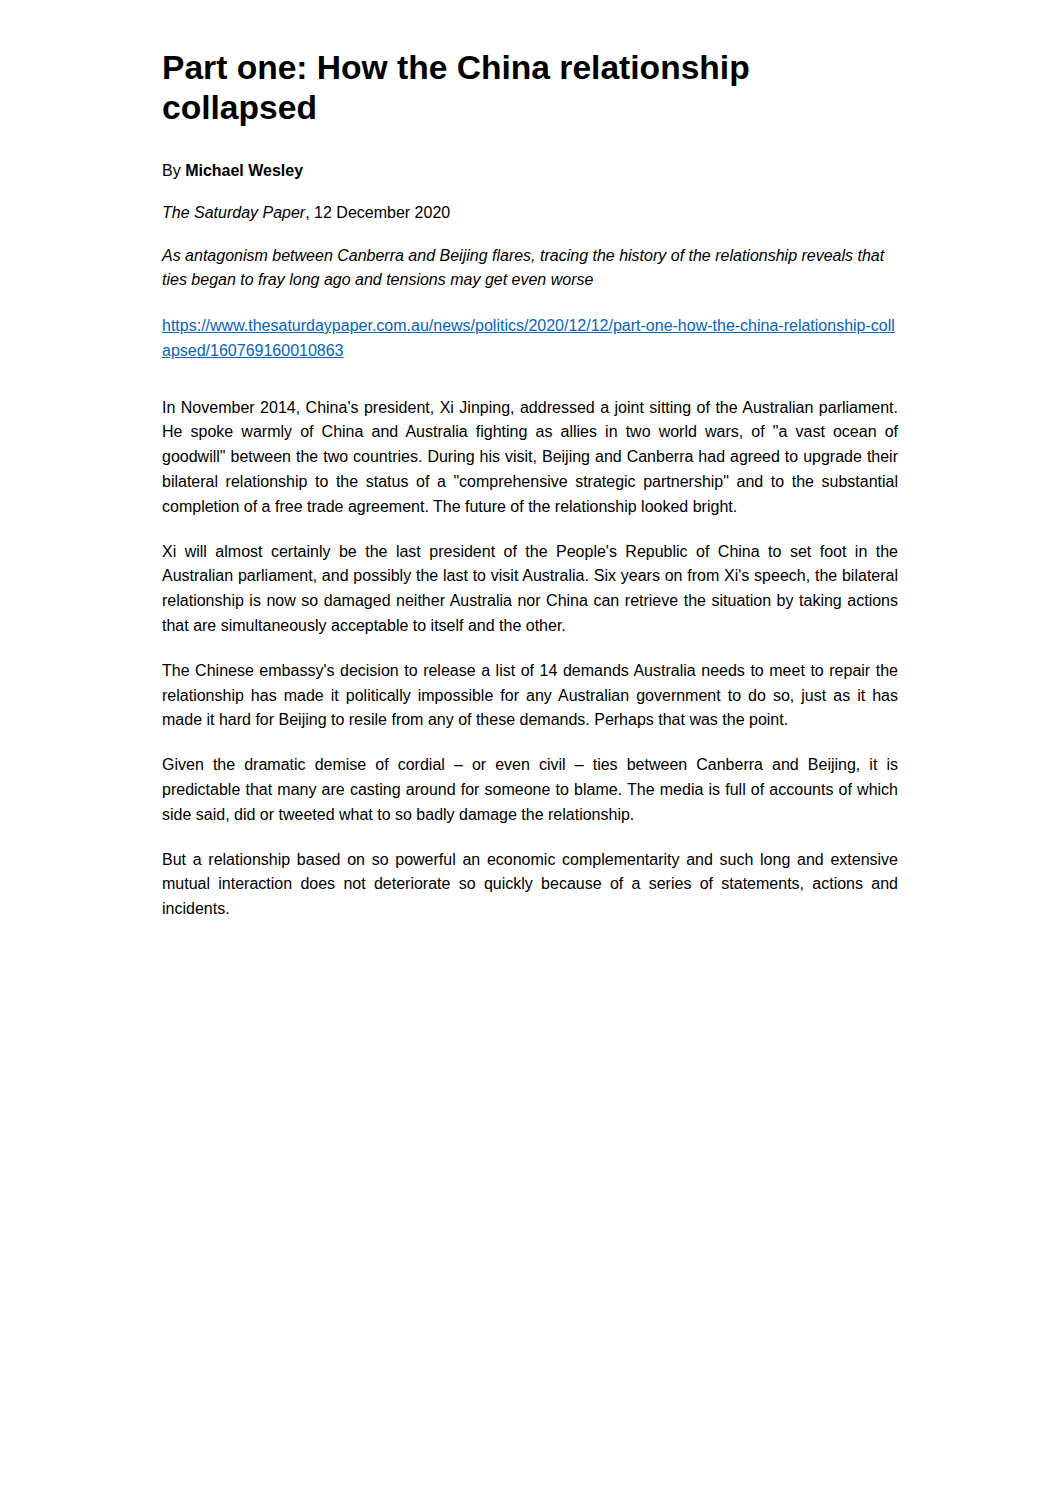Part one: How the China relationship collapsed
By Michael Wesley
The Saturday Paper, 12 December 2020
As antagonism between Canberra and Beijing flares, tracing the history of the relationship reveals that ties began to fray long ago and tensions may get even worse
https://www.thesaturdaypaper.com.au/news/politics/2020/12/12/part-one-how-the-china-relationship-collapsed/160769160010863
In November 2014, China's president, Xi Jinping, addressed a joint sitting of the Australian parliament. He spoke warmly of China and Australia fighting as allies in two world wars, of "a vast ocean of goodwill" between the two countries. During his visit, Beijing and Canberra had agreed to upgrade their bilateral relationship to the status of a "comprehensive strategic partnership" and to the substantial completion of a free trade agreement. The future of the relationship looked bright.
Xi will almost certainly be the last president of the People's Republic of China to set foot in the Australian parliament, and possibly the last to visit Australia. Six years on from Xi's speech, the bilateral relationship is now so damaged neither Australia nor China can retrieve the situation by taking actions that are simultaneously acceptable to itself and the other.
The Chinese embassy's decision to release a list of 14 demands Australia needs to meet to repair the relationship has made it politically impossible for any Australian government to do so, just as it has made it hard for Beijing to resile from any of these demands. Perhaps that was the point.
Given the dramatic demise of cordial – or even civil – ties between Canberra and Beijing, it is predictable that many are casting around for someone to blame. The media is full of accounts of which side said, did or tweeted what to so badly damage the relationship.
But a relationship based on so powerful an economic complementarity and such long and extensive mutual interaction does not deteriorate so quickly because of a series of statements, actions and incidents.